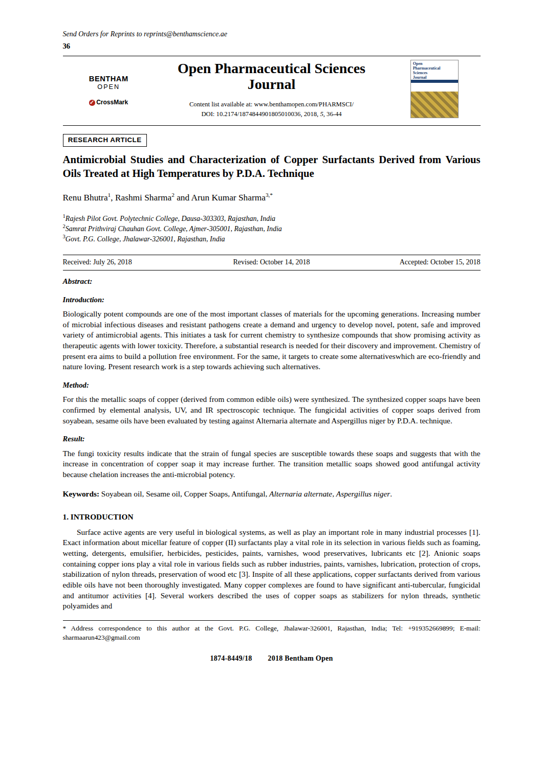Send Orders for Reprints to reprints@benthamscience.ae
36
| BENTHAM OPEN ✓ CrossMark | Open Pharmaceutical Sciences Journal Content list available at: www.benthamopen.com/PHARMSCI/ DOI: 10.2174/1874844901805010036, 2018, 5 , 36-44 | Open Pharmaceutical Sciences Journal |
RESEARCH ARTICLE
Antimicrobial Studies and Characterization of Copper Surfactants Derived from Various Oils Treated at High Temperatures by P.D.A. Technique
Renu Bhutra1, Rashmi Sharma2 and Arun Kumar Sharma3,*
1Rajesh Pilot Govt. Polytechnic College, Dausa-303303, Rajasthan, India
2Samrat Prithviraj Chauhan Govt. College, Ajmer-305001, Rajasthan, India
3Govt. P.G. College, Jhalawar-326001, Rajasthan, India
| Received: July 26, 2018 | Revised: October 14, 2018 | Accepted: October 15, 2018 |
Abstract:
Introduction:
Biologically potent compounds are one of the most important classes of materials for the upcoming generations. Increasing number of microbial infectious diseases and resistant pathogens create a demand and urgency to develop novel, potent, safe and improved variety of antimicrobial agents. This initiates a task for current chemistry to synthesize compounds that show promising activity as therapeutic agents with lower toxicity. Therefore, a substantial research is needed for their discovery and improvement. Chemistry of present era aims to build a pollution free environment. For the same, it targets to create some alternativeswhich are eco-friendly and nature loving. Present research work is a step towards achieving such alternatives.
Method:
For this the metallic soaps of copper (derived from common edible oils) were synthesized. The synthesized copper soaps have been confirmed by elemental analysis, UV, and IR spectroscopic technique. The fungicidal activities of copper soaps derived from soyabean, sesame oils have been evaluated by testing against Alternaria alternate and Aspergillus niger by P.D.A. technique.
Result:
The fungi toxicity results indicate that the strain of fungal species are susceptible towards these soaps and suggests that with the increase in concentration of copper soap it may increase further. The transition metallic soaps showed good antifungal activity because chelation increases the anti-microbial potency.
Keywords: Soyabean oil, Sesame oil, Copper Soaps, Antifungal, Alternaria alternate, Aspergillus niger.
1. INTRODUCTION
Surface active agents are very useful in biological systems, as well as play an important role in many industrial processes [1]. Exact information about micellar feature of copper (II) surfactants play a vital role in its selection in various fields such as foaming, wetting, detergents, emulsifier, herbicides, pesticides, paints, varnishes, wood preservatives, lubricants etc [2]. Anionic soaps containing copper ions play a vital role in various fields such as rubber industries, paints, varnishes, lubrication, protection of crops, stabilization of nylon threads, preservation of wood etc [3]. Inspite of all these applications, copper surfactants derived from various edible oils have not been thoroughly investigated. Many copper complexes are found to have significant anti-tubercular, fungicidal and antitumor activities [4]. Several workers described the uses of copper soaps as stabilizers for nylon threads, synthetic polyamides and
* Address correspondence to this author at the Govt. P.G. College, Jhalawar-326001, Rajasthan, India; Tel: +919352669899; E-mail: sharmaarun423@gmail.com
1874-8449/182018 Bentham Open